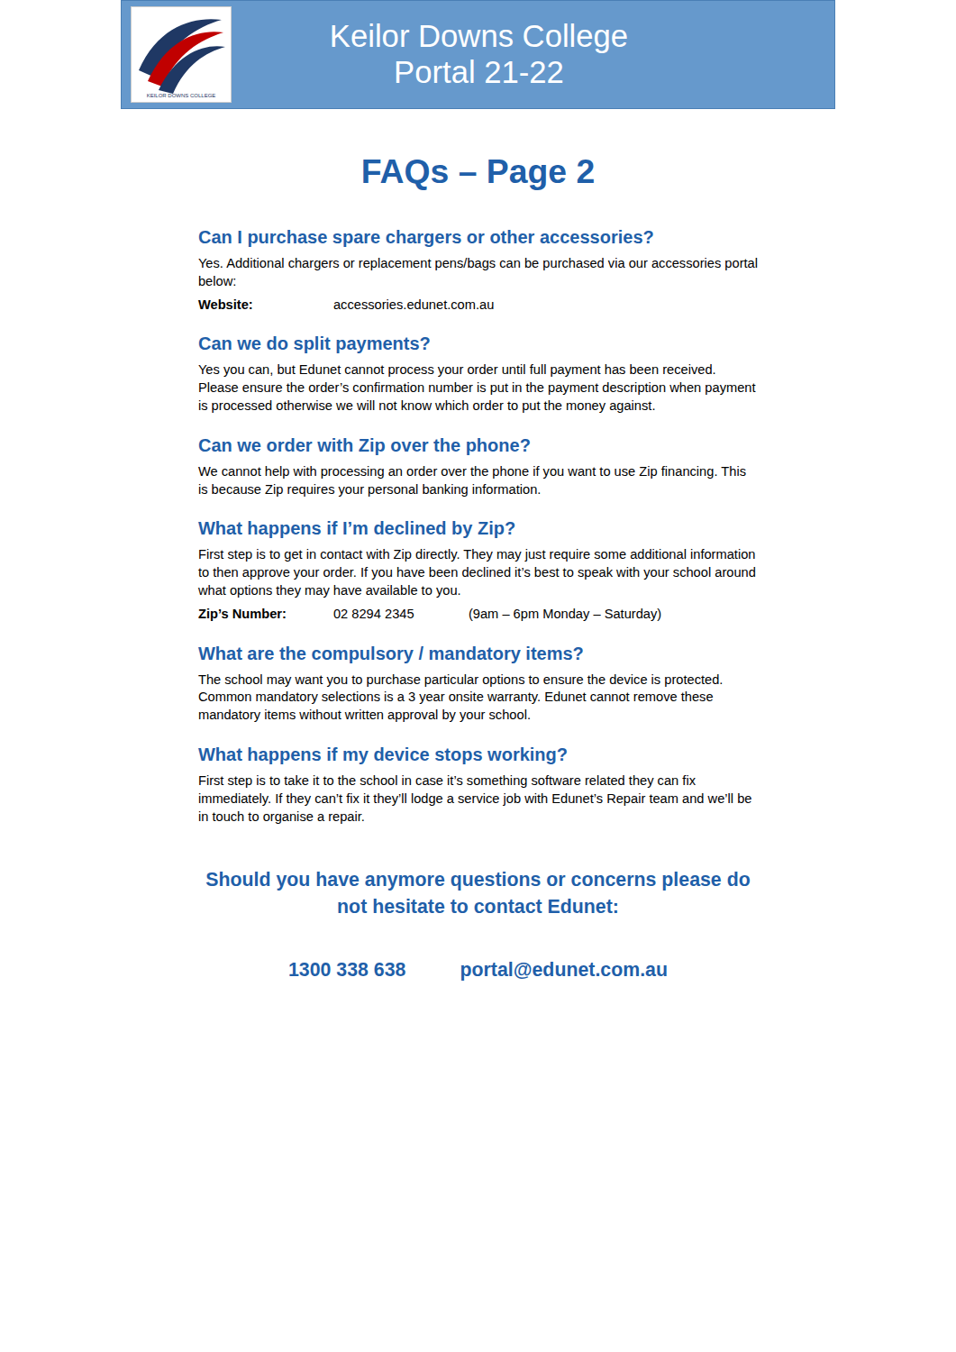KEILOR DOWNS COLLEGE
Keilor Downs College
Portal 21-22
FAQs – Page 2
Can I purchase spare chargers or other accessories?
Yes. Additional chargers or replacement pens/bags can be purchased via our accessories portal below:
Website: accessories.edunet.com.au
Can we do split payments?
Yes you can, but Edunet cannot process your order until full payment has been received. Please ensure the order’s confirmation number is put in the payment description when payment is processed otherwise we will not know which order to put the money against.
Can we order with Zip over the phone?
We cannot help with processing an order over the phone if you want to use Zip financing. This is because Zip requires your personal banking information.
What happens if I’m declined by Zip?
First step is to get in contact with Zip directly. They may just require some additional information to then approve your order. If you have been declined it’s best to speak with your school around what options they may have available to you.
Zip’s Number: 02 8294 2345(9am – 6pm Monday – Saturday)
What are the compulsory / mandatory items?
The school may want you to purchase particular options to ensure the device is protected. Common mandatory selections is a 3 year onsite warranty. Edunet cannot remove these mandatory items without written approval by your school.
What happens if my device stops working?
First step is to take it to the school in case it’s something software related they can fix immediately. If they can’t fix it they’ll lodge a service job with Edunet’s Repair team and we’ll be in touch to organise a repair.
Should you have anymore questions or concerns please do not hesitate to contact Edunet:
1300 338 638 portal@edunet.com.au